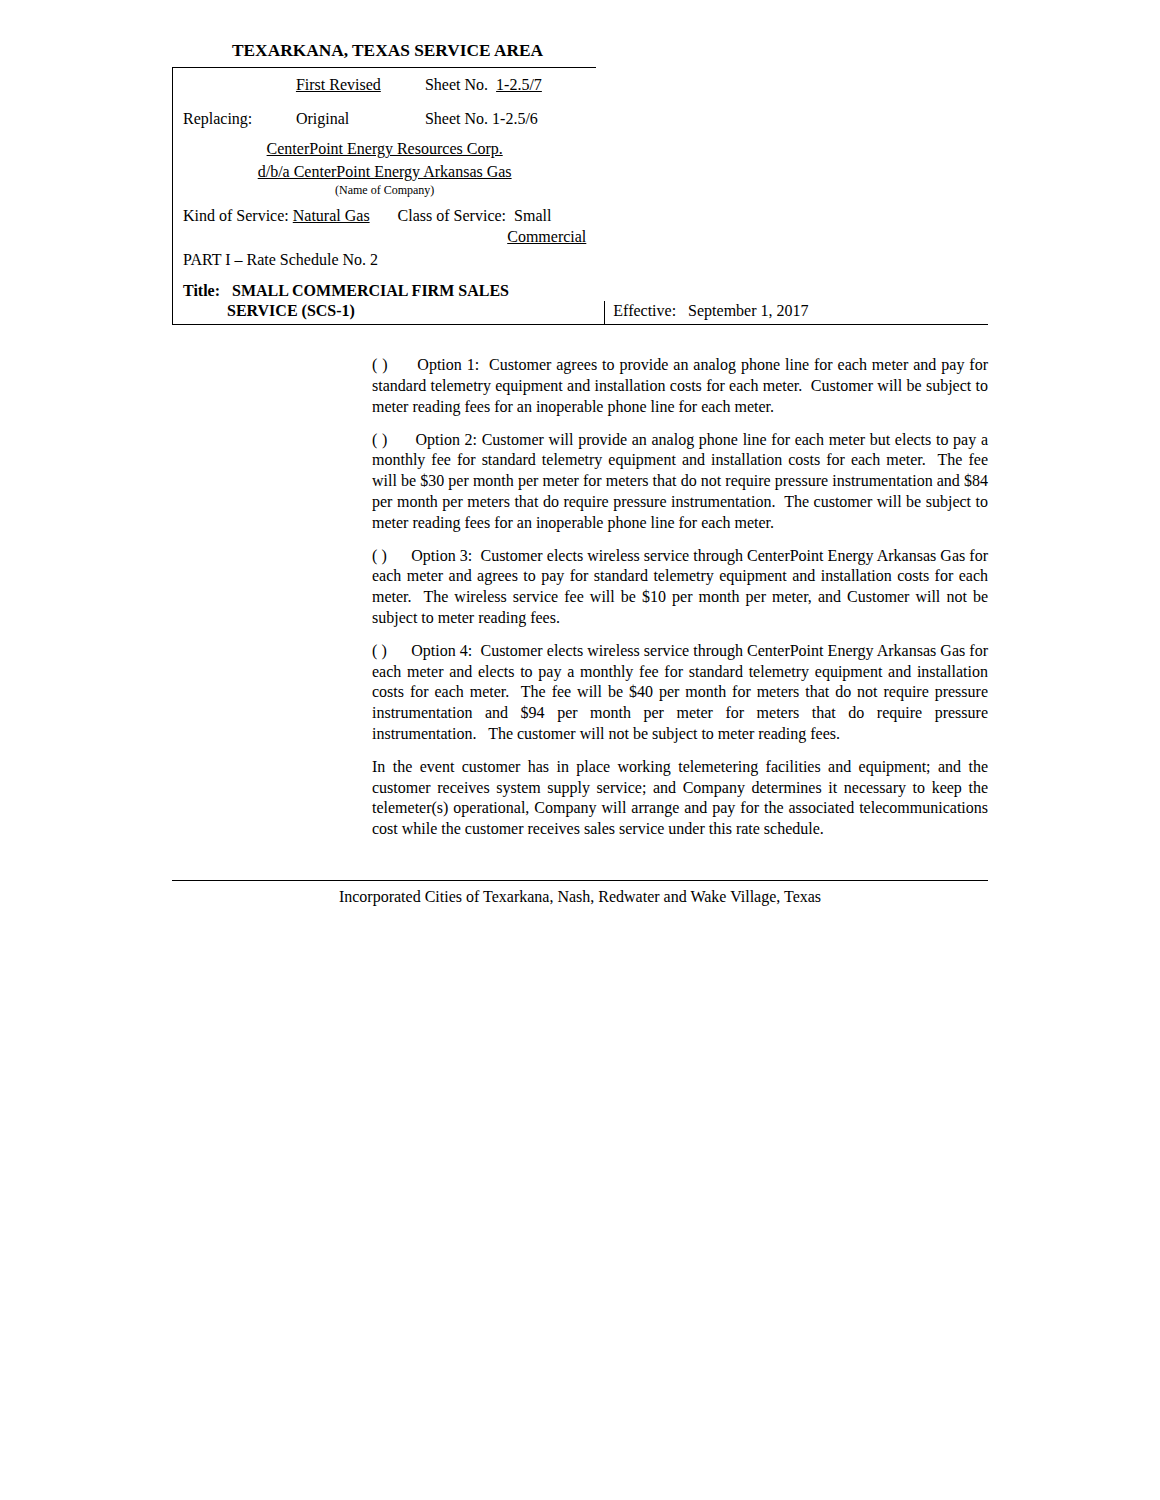TEXARKANA, TEXAS SERVICE AREA
| | First Revised | Sheet No. 1-2.5/7 |
| Replacing: | Original | Sheet No. 1-2.5/6 |
CenterPoint Energy Resources Corp.
d/b/a CenterPoint Energy Arkansas Gas
(Name of Company)
Kind of Service: Natural Gas Class of Service: Small
Commercial
PART I – Rate Schedule No. 2
Title: SMALL COMMERCIAL FIRM SALES
SERVICE (SCS-1)
Effective: September 1, 2017
( ) Option 1: Customer agrees to provide an analog phone line for each meter and pay for standard telemetry equipment and installation costs for each meter. Customer will be subject to meter reading fees for an inoperable phone line for each meter.
( ) Option 2: Customer will provide an analog phone line for each meter but elects to pay a monthly fee for standard telemetry equipment and installation costs for each meter. The fee will be $30 per month per meter for meters that do not require pressure instrumentation and $84 per month per meters that do require pressure instrumentation. The customer will be subject to meter reading fees for an inoperable phone line for each meter.
( ) Option 3: Customer elects wireless service through CenterPoint Energy Arkansas Gas for each meter and agrees to pay for standard telemetry equipment and installation costs for each meter. The wireless service fee will be $10 per month per meter, and Customer will not be subject to meter reading fees.
( ) Option 4: Customer elects wireless service through CenterPoint Energy Arkansas Gas for each meter and elects to pay a monthly fee for standard telemetry equipment and installation costs for each meter. The fee will be $40 per month for meters that do not require pressure instrumentation and $94 per month per meter for meters that do require pressure instrumentation. The customer will not be subject to meter reading fees.
In the event customer has in place working telemetering facilities and equipment; and the customer receives system supply service; and Company determines it necessary to keep the telemeter(s) operational, Company will arrange and pay for the associated telecommunications cost while the customer receives sales service under this rate schedule.
Incorporated Cities of Texarkana, Nash, Redwater and Wake Village, Texas